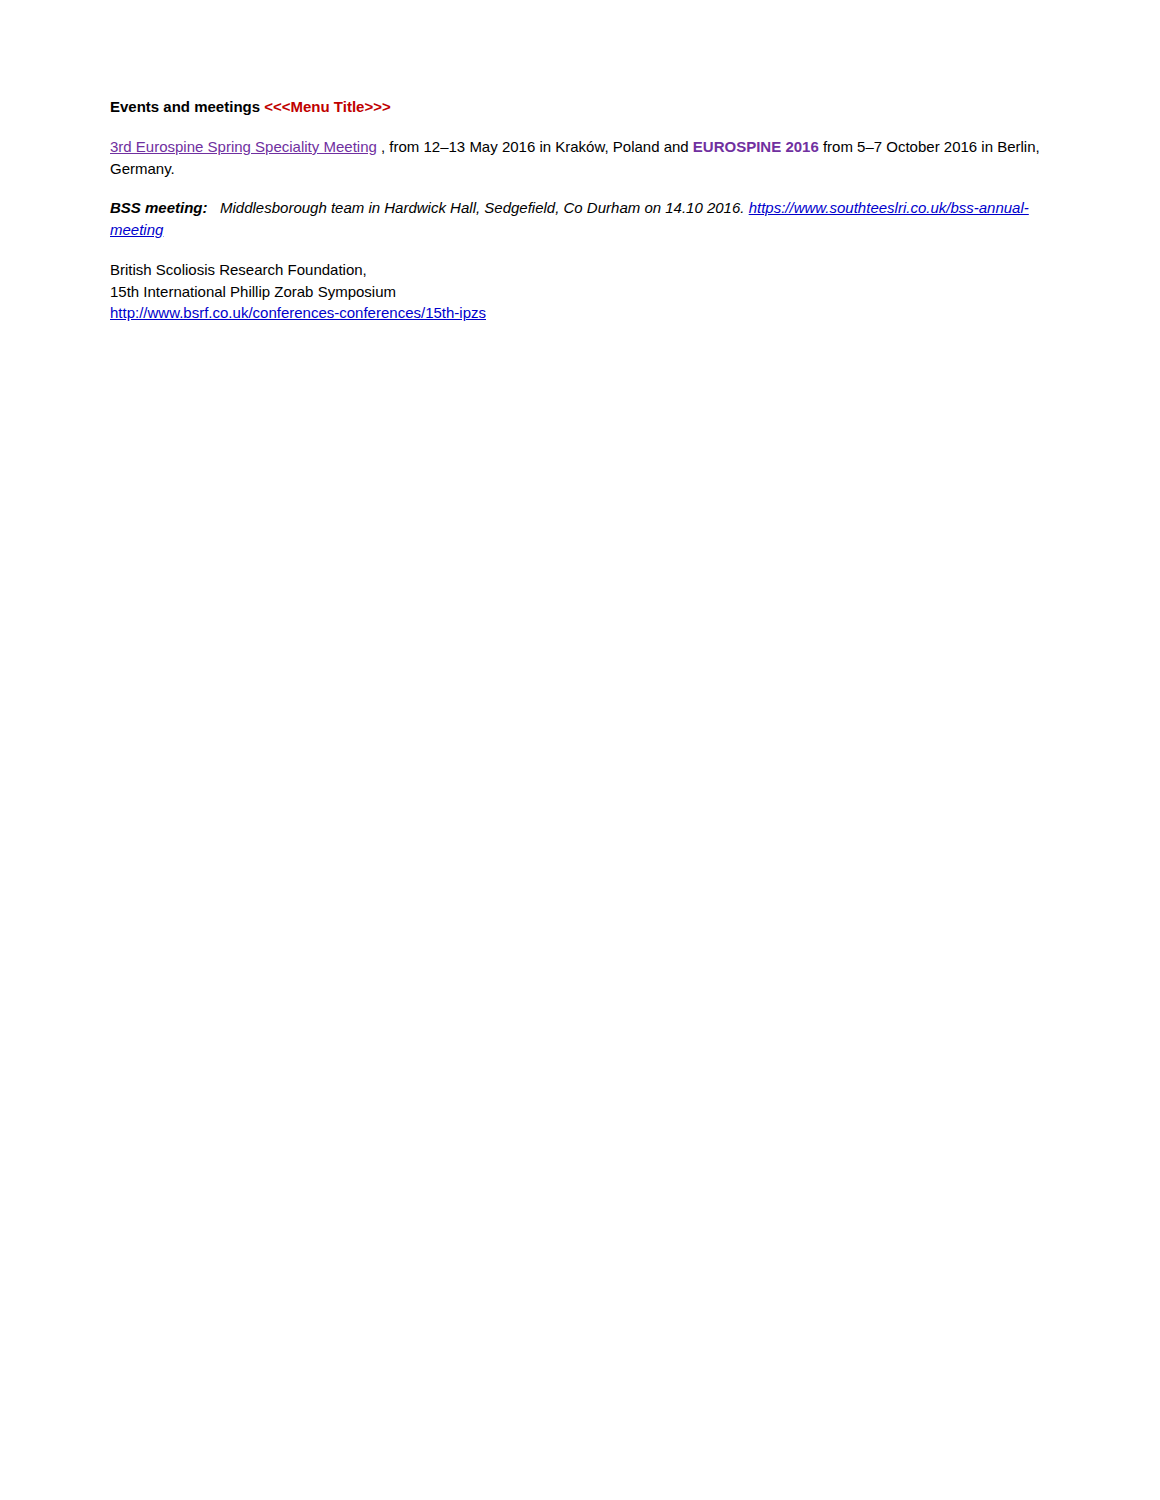Events and meetings <<<Menu Title>>>
3rd Eurospine Spring Speciality Meeting , from 12–13 May 2016 in Kraków, Poland and EUROSPINE 2016 from 5–7 October 2016 in Berlin, Germany.
BSS meeting: Middlesborough team in Hardwick Hall, Sedgefield, Co Durham on 14.10 2016. https://www.southteeslri.co.uk/bss-annual-meeting
British Scoliosis Research Foundation,
15th International Phillip Zorab Symposium
http://www.bsrf.co.uk/conferences-conferences/15th-ipzs